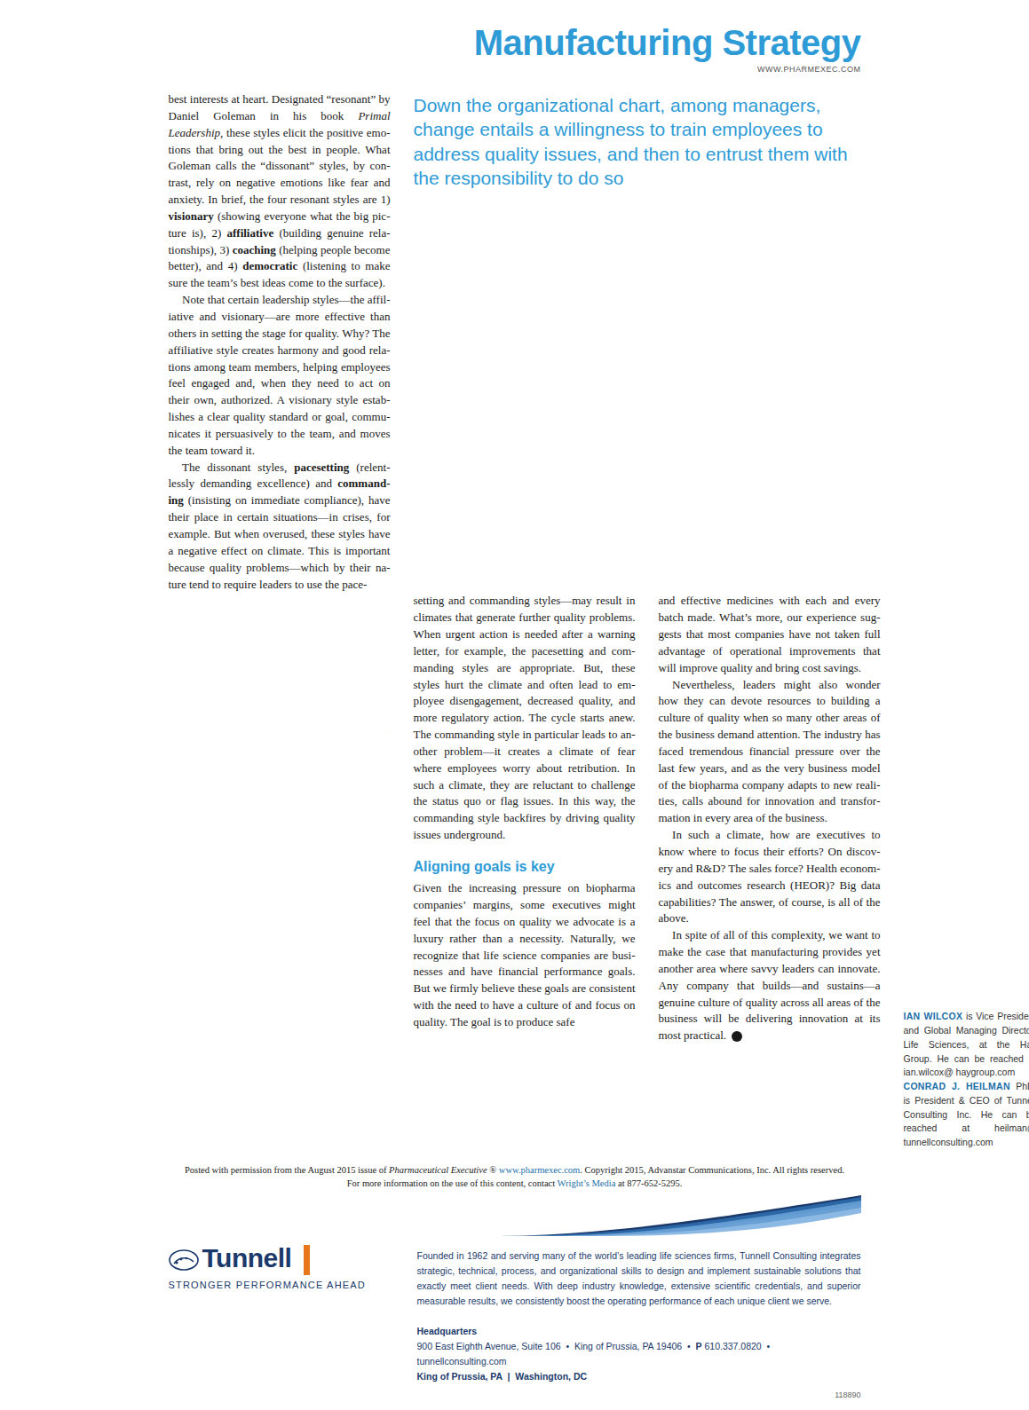Manufacturing Strategy
WWW.PHARMEXEC.COM
best interests at heart. Designated “resonant” by Daniel Goleman in his book Primal Leadership, these styles elicit the positive emotions that bring out the best in people. What Goleman calls the “dissonant” styles, by contrast, rely on negative emotions like fear and anxiety. In brief, the four resonant styles are 1) visionary (showing everyone what the big picture is), 2) affiliative (building genuine relationships), 3) coaching (helping people become better), and 4) democratic (listening to make sure the team’s best ideas come to the surface).
Note that certain leadership styles—the affiliative and visionary—are more effective than others in setting the stage for quality. Why? The affiliative style creates harmony and good relations among team members, helping employees feel engaged and, when they need to act on their own, authorized. A visionary style establishes a clear quality standard or goal, communicates it persuasively to the team, and moves the team toward it.
The dissonant styles, pacesetting (relentlessly demanding excellence) and commanding (insisting on immediate compliance), have their place in certain situations—in crises, for example. But when overused, these styles have a negative effect on climate. This is important because quality problems—which by their nature tend to require leaders to use the pace-
Down the organizational chart, among managers, change entails a willingness to train employees to address quality issues, and then to entrust them with the responsibility to do so
setting and commanding styles—may result in climates that generate further quality problems. When urgent action is needed after a warning letter, for example, the pacesetting and commanding styles are appropriate. But, these styles hurt the climate and often lead to employee disengagement, decreased quality, and more regulatory action. The cycle starts anew. The commanding style in particular leads to another problem—it creates a climate of fear where employees worry about retribution. In such a climate, they are reluctant to challenge the status quo or flag issues. In this way, the commanding style backfires by driving quality issues underground.
Aligning goals is key
Given the increasing pressure on biopharma companies’ margins, some executives might feel that the focus on quality we advocate is a luxury rather than a necessity. Naturally, we recognize that life science companies are businesses and have financial performance goals. But we firmly believe these goals are consistent with the need to have a culture of and focus on quality. The goal is to produce safe
and effective medicines with each and every batch made. What’s more, our experience suggests that most companies have not taken full advantage of operational improvements that will improve quality and bring cost savings.
Nevertheless, leaders might also wonder how they can devote resources to building a culture of quality when so many other areas of the business demand attention. The industry has faced tremendous financial pressure over the last few years, and as the very business model of the biopharma company adapts to new realities, calls abound for innovation and transformation in every area of the business.
In such a climate, how are executives to know where to focus their efforts? On discovery and R&D? The sales force? Health economics and outcomes research (HEOR)? Big data capabilities? The answer, of course, is all of the above.
In spite of all of this complexity, we want to make the case that manufacturing provides yet another area where savvy leaders can innovate. Any company that builds—and sustains—a genuine culture of quality across all areas of the business will be delivering innovation at its most practical. PE
IAN WILCOX is Vice President and Global Managing Director, Life Sciences, at the Hay Group. He can be reached at ian.wilcox@ haygroup.com
CONRAD J. HEILMAN PhD, is President & CEO of Tunnell Consulting Inc. He can be reached at heilman@ tunnellconsulting.com
Posted with permission from the August 2015 issue of Pharmaceutical Executive ® www.pharmexec.com. Copyright 2015, Advanstar Communications, Inc. All rights reserved.
For more information on the use of this content, contact Wright’s Media at 877-652-5295.
Tunnell
STRONGER PERFORMANCE AHEAD
Founded in 1962 and serving many of the world’s leading life sciences firms, Tunnell Consulting integrates strategic, technical, process, and organizational skills to design and implement sustainable solutions that exactly meet client needs. With deep industry knowledge, extensive scientific credentials, and superior measurable results, we consistently boost the operating performance of each unique client we serve.
Headquarters
900 East Eighth Avenue, Suite 106 • King of Prussia, PA 19406 • P 610.337.0820 • tunnellconsulting.com
King of Prussia, PA | Washington, DC
118890